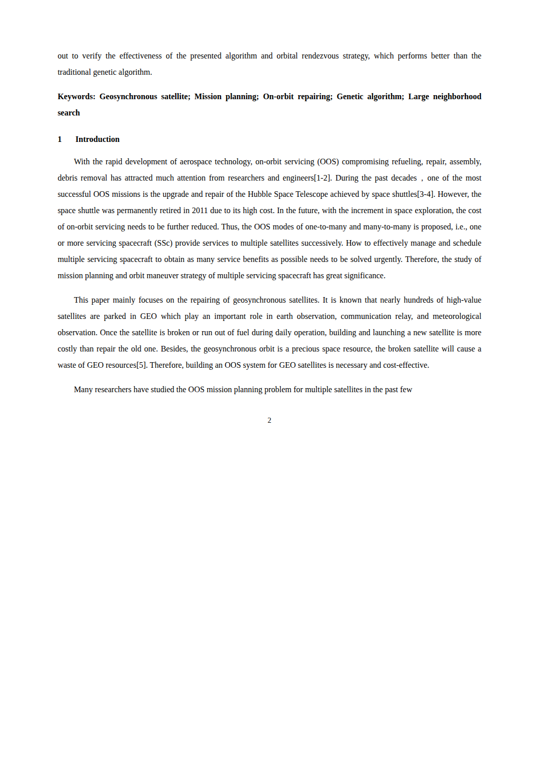out to verify the effectiveness of the presented algorithm and orbital rendezvous strategy, which performs better than the traditional genetic algorithm.
Keywords: Geosynchronous satellite; Mission planning; On-orbit repairing; Genetic algorithm; Large neighborhood search
1 Introduction
With the rapid development of aerospace technology, on-orbit servicing (OOS) compromising refueling, repair, assembly, debris removal has attracted much attention from researchers and engineers[1-2]. During the past decades，one of the most successful OOS missions is the upgrade and repair of the Hubble Space Telescope achieved by space shuttles[3-4]. However, the space shuttle was permanently retired in 2011 due to its high cost. In the future, with the increment in space exploration, the cost of on-orbit servicing needs to be further reduced. Thus, the OOS modes of one-to-many and many-to-many is proposed, i.e., one or more servicing spacecraft (SSc) provide services to multiple satellites successively. How to effectively manage and schedule multiple servicing spacecraft to obtain as many service benefits as possible needs to be solved urgently. Therefore, the study of mission planning and orbit maneuver strategy of multiple servicing spacecraft has great significance.
This paper mainly focuses on the repairing of geosynchronous satellites. It is known that nearly hundreds of high-value satellites are parked in GEO which play an important role in earth observation, communication relay, and meteorological observation. Once the satellite is broken or run out of fuel during daily operation, building and launching a new satellite is more costly than repair the old one. Besides, the geosynchronous orbit is a precious space resource, the broken satellite will cause a waste of GEO resources[5]. Therefore, building an OOS system for GEO satellites is necessary and cost-effective.
Many researchers have studied the OOS mission planning problem for multiple satellites in the past few
2